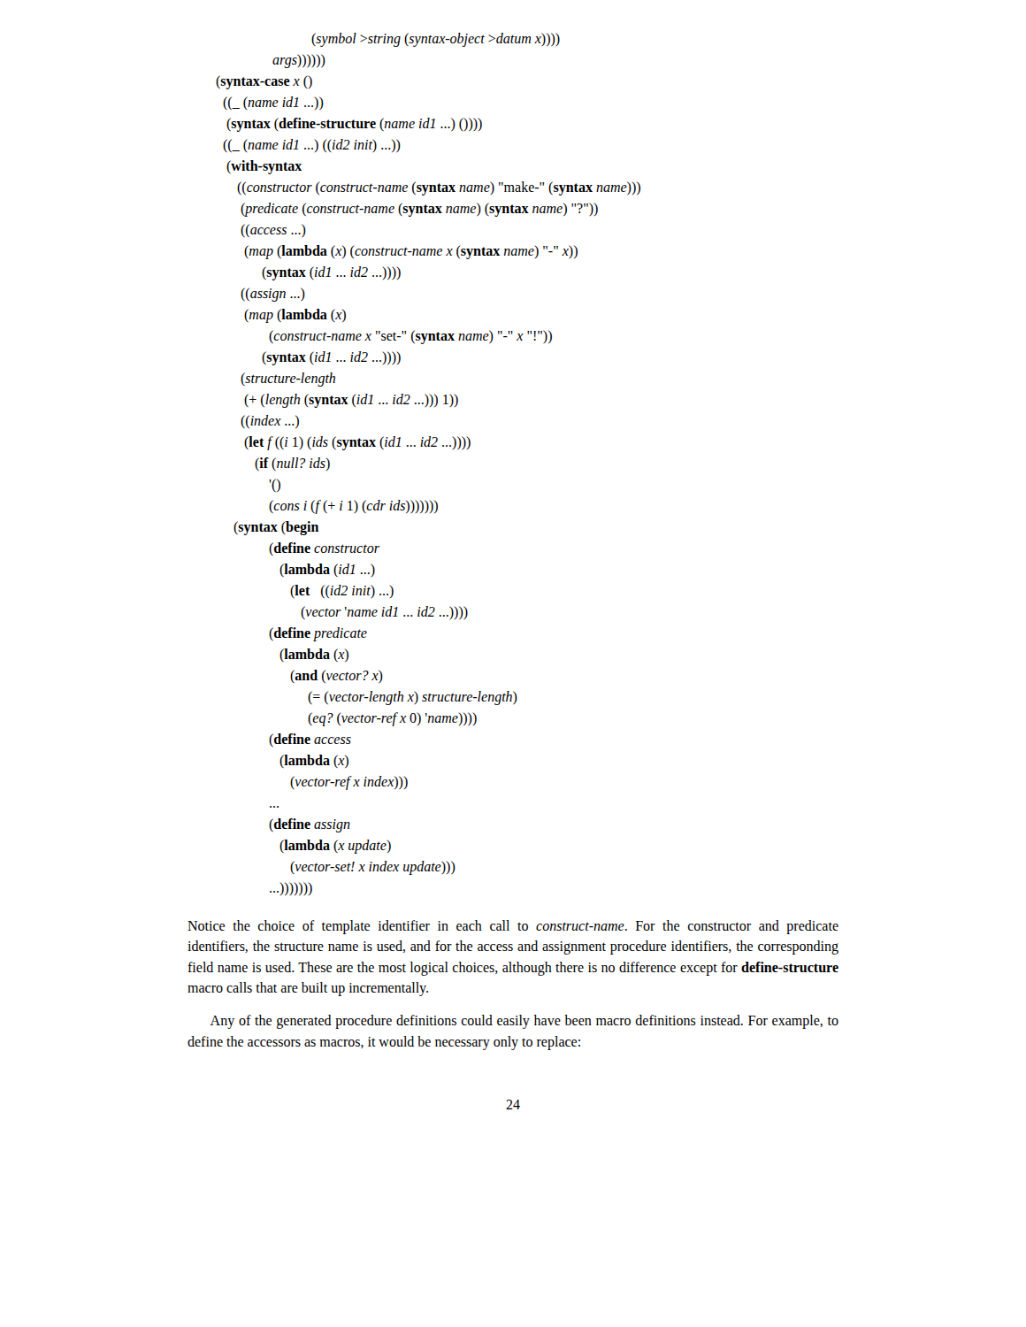(symbol >string (syntax-object >datum x))))
                        args))))))
        (syntax-case x ()
          ((_ (name id1 ...))
           (syntax (define-structure (name id1 ...) ())))
          ((_ (name id1 ...) ((id2 init) ...))
           (with-syntax
              ((constructor (construct-name (syntax name) "make-" (syntax name)))
               (predicate (construct-name (syntax name) (syntax name) "?"))
               ((access ...)
                (map (lambda (x) (construct-name x (syntax name) "-" x))
                     (syntax (id1 ... id2 ...))))
               ((assign ...)
                (map (lambda (x)
                       (construct-name x "set-" (syntax name) "-" x "!"))
                     (syntax (id1 ... id2 ...))))
               (structure-length
                (+ (length (syntax (id1 ... id2 ...))) 1))
               ((index ...)
                (let f ((i 1) (ids (syntax (id1 ... id2 ...))))
                   (if (null? ids)
                       '()
                       (cons i (f (+ i 1) (cdr ids)))))))
             (syntax (begin
                       (define constructor
                          (lambda (id1 ...)
                             (let   ((id2 init) ...)
                                (vector 'name id1 ... id2 ...))))
                       (define predicate
                          (lambda (x)
                             (and (vector? x)
                                  (= (vector-length x) structure-length)
                                  (eq? (vector-ref x 0) 'name))))
                       (define access
                          (lambda (x)
                             (vector-ref x index)))
                       ...
                       (define assign
                          (lambda (x update)
                             (vector-set! x index update)))
                       ...)))))))
Notice the choice of template identifier in each call to construct-name. For the constructor and predicate identifiers, the structure name is used, and for the access and assignment procedure identifiers, the corresponding field name is used. These are the most logical choices, although there is no difference except for define-structure macro calls that are built up incrementally.
Any of the generated procedure definitions could easily have been macro definitions instead. For example, to define the accessors as macros, it would be necessary only to replace:
24